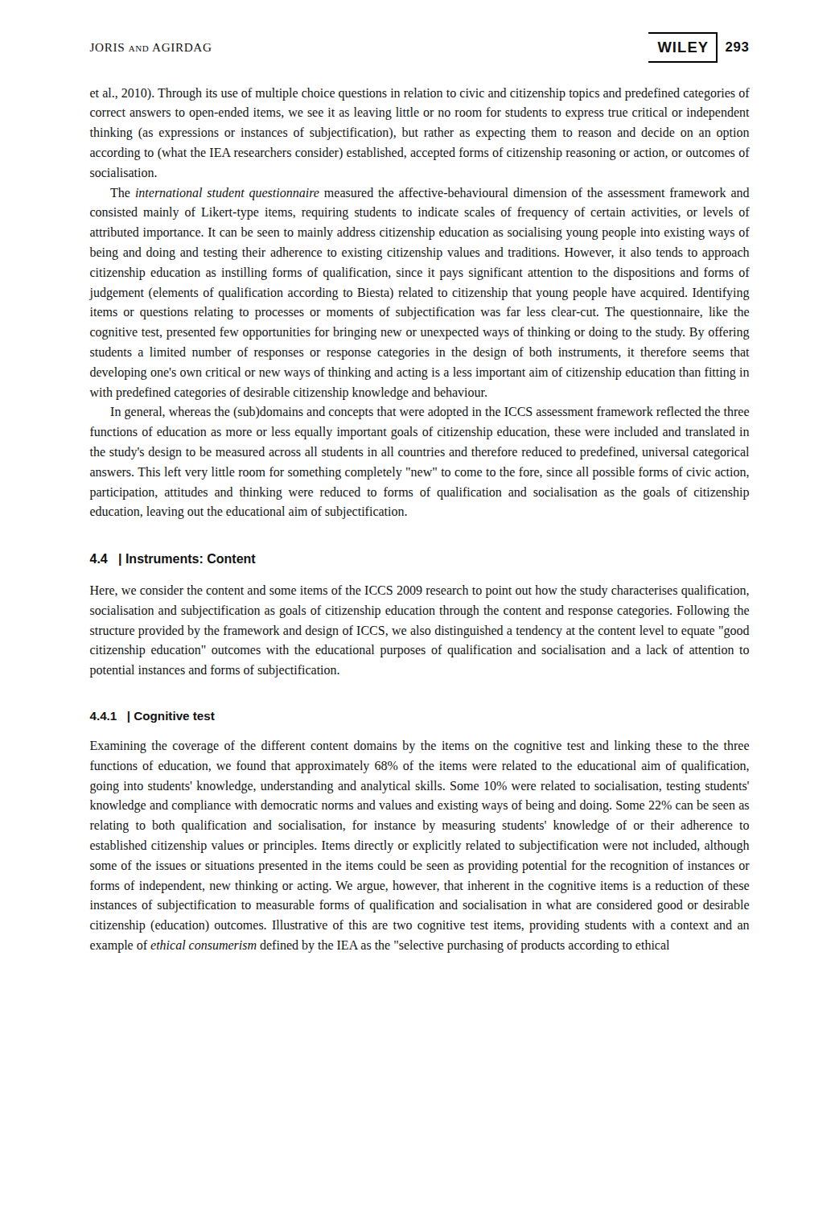JORIS and AGIRDAG
WILEY
293
et al., 2010). Through its use of multiple choice questions in relation to civic and citizenship topics and predefined categories of correct answers to open-ended items, we see it as leaving little or no room for students to express true critical or independent thinking (as expressions or instances of subjectification), but rather as expecting them to reason and decide on an option according to (what the IEA researchers consider) established, accepted forms of citizenship reasoning or action, or outcomes of socialisation.
The international student questionnaire measured the affective-behavioural dimension of the assessment framework and consisted mainly of Likert-type items, requiring students to indicate scales of frequency of certain activities, or levels of attributed importance. It can be seen to mainly address citizenship education as socialising young people into existing ways of being and doing and testing their adherence to existing citizenship values and traditions. However, it also tends to approach citizenship education as instilling forms of qualification, since it pays significant attention to the dispositions and forms of judgement (elements of qualification according to Biesta) related to citizenship that young people have acquired. Identifying items or questions relating to processes or moments of subjectification was far less clear-cut. The questionnaire, like the cognitive test, presented few opportunities for bringing new or unexpected ways of thinking or doing to the study. By offering students a limited number of responses or response categories in the design of both instruments, it therefore seems that developing one's own critical or new ways of thinking and acting is a less important aim of citizenship education than fitting in with predefined categories of desirable citizenship knowledge and behaviour.
In general, whereas the (sub)domains and concepts that were adopted in the ICCS assessment framework reflected the three functions of education as more or less equally important goals of citizenship education, these were included and translated in the study's design to be measured across all students in all countries and therefore reduced to predefined, universal categorical answers. This left very little room for something completely "new" to come to the fore, since all possible forms of civic action, participation, attitudes and thinking were reduced to forms of qualification and socialisation as the goals of citizenship education, leaving out the educational aim of subjectification.
4.4 | Instruments: Content
Here, we consider the content and some items of the ICCS 2009 research to point out how the study characterises qualification, socialisation and subjectification as goals of citizenship education through the content and response categories. Following the structure provided by the framework and design of ICCS, we also distinguished a tendency at the content level to equate "good citizenship education" outcomes with the educational purposes of qualification and socialisation and a lack of attention to potential instances and forms of subjectification.
4.4.1 | Cognitive test
Examining the coverage of the different content domains by the items on the cognitive test and linking these to the three functions of education, we found that approximately 68% of the items were related to the educational aim of qualification, going into students' knowledge, understanding and analytical skills. Some 10% were related to socialisation, testing students' knowledge and compliance with democratic norms and values and existing ways of being and doing. Some 22% can be seen as relating to both qualification and socialisation, for instance by measuring students' knowledge of or their adherence to established citizenship values or principles. Items directly or explicitly related to subjectification were not included, although some of the issues or situations presented in the items could be seen as providing potential for the recognition of instances or forms of independent, new thinking or acting. We argue, however, that inherent in the cognitive items is a reduction of these instances of subjectification to measurable forms of qualification and socialisation in what are considered good or desirable citizenship (education) outcomes. Illustrative of this are two cognitive test items, providing students with a context and an example of ethical consumerism defined by the IEA as the "selective purchasing of products according to ethical